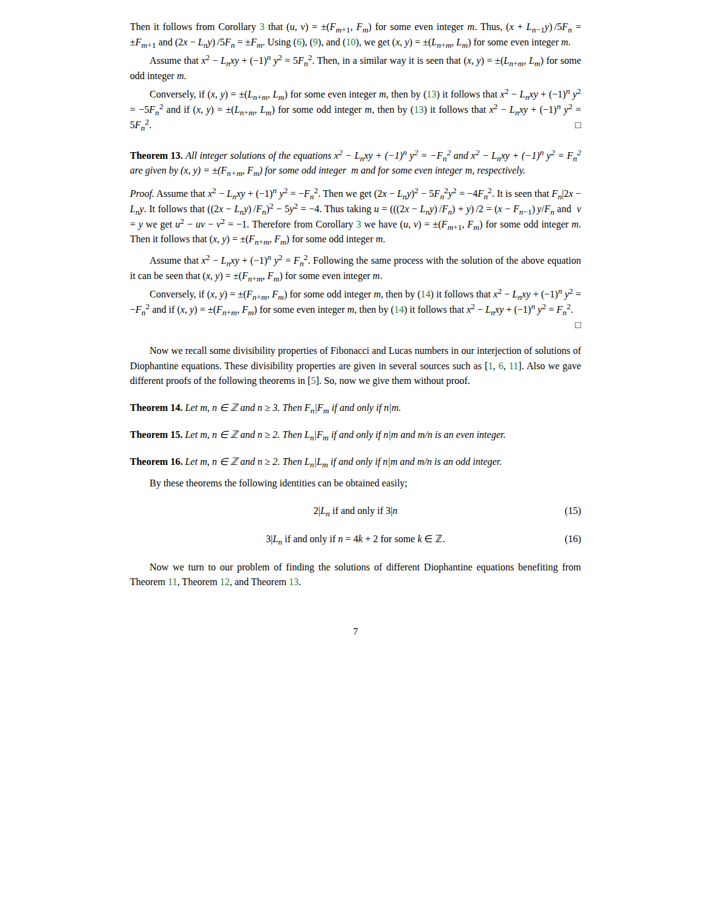Then it follows from Corollary 3 that (u, v) = ±(Fm+1, Fm) for some even integer m. Thus, (x + Ln−1y) /5Fn = ±Fm+1 and (2x − Lny) /5Fn = ±Fm. Using (6), (9), and (10), we get (x, y) = ±(Ln+m, Lm) for some even integer m.
Assume that x2 − Lnxy + (−1)n y2 = 5Fn2. Then, in a similar way it is seen that (x, y) = ±(Ln+m, Lm) for some odd integer m.
Conversely, if (x, y) = ±(Ln+m, Lm) for some even integer m, then by (13) it follows that x2 − Lnxy + (−1)n y2 = −5Fn2 and if (x, y) = ±(Ln+m, Lm) for some odd integer m, then by (13) it follows that x2 − Lnxy + (−1)n y2 = 5Fn2. □
Theorem 13. All integer solutions of the equations x2 − Lnxy + (−1)n y2 = −Fn2 and x2 − Lnxy + (−1)n y2 = Fn2 are given by (x, y) = ±(Fn+m, Fm) for some odd integer m and for some even integer m, respectively.
Proof. Assume that x2 − Lnxy + (−1)n y2 = −Fn2. Then we get (2x − Lny)2 − 5Fn2y2 = −4Fn2. It is seen that Fn|2x − Lny. It follows that ((2x − Lny) /Fn)2 − 5y2 = −4. Thus taking u = (((2x − Lny) /Fn) + y) /2 = (x − Fn−1) y/Fn and v = y we get u2 − uv − v2 = −1. Therefore from Corollary 3 we have (u, v) = ±(Fm+1, Fm) for some odd integer m. Then it follows that (x, y) = ±(Fn+m, Fm) for some odd integer m.
Assume that x2 − Lnxy + (−1)n y2 = Fn2. Following the same process with the solution of the above equation it can be seen that (x, y) = ±(Fn+m, Fm) for some even integer m.
Conversely, if (x, y) = ±(Fn+m, Fm) for some odd integer m, then by (14) it follows that x2 − Lnxy + (−1)n y2 = −Fn2 and if (x, y) = ±(Fn+m, Fm) for some even integer m, then by (14) it follows that x2 − Lnxy + (−1)n y2 = Fn2. □
Now we recall some divisibility properties of Fibonacci and Lucas numbers in our interjection of solutions of Diophantine equations. These divisibility properties are given in several sources such as [1, 6, 11]. Also we gave different proofs of the following theorems in [5]. So, now we give them without proof.
Theorem 14. Let m, n ∈ ℤ and n ≥ 3. Then Fn|Fm if and only if n|m.
Theorem 15. Let m, n ∈ ℤ and n ≥ 2. Then Ln|Fm if and only if n|m and m/n is an even integer.
Theorem 16. Let m, n ∈ ℤ and n ≥ 2. Then Ln|Lm if and only if n|m and m/n is an odd integer.
By these theorems the following identities can be obtained easily;
2|Ln if and only if 3|n (15)
3|Ln if and only if n = 4k + 2 for some k ∈ ℤ. (16)
Now we turn to our problem of finding the solutions of different Diophantine equations benefiting from Theorem 11, Theorem 12, and Theorem 13.
7